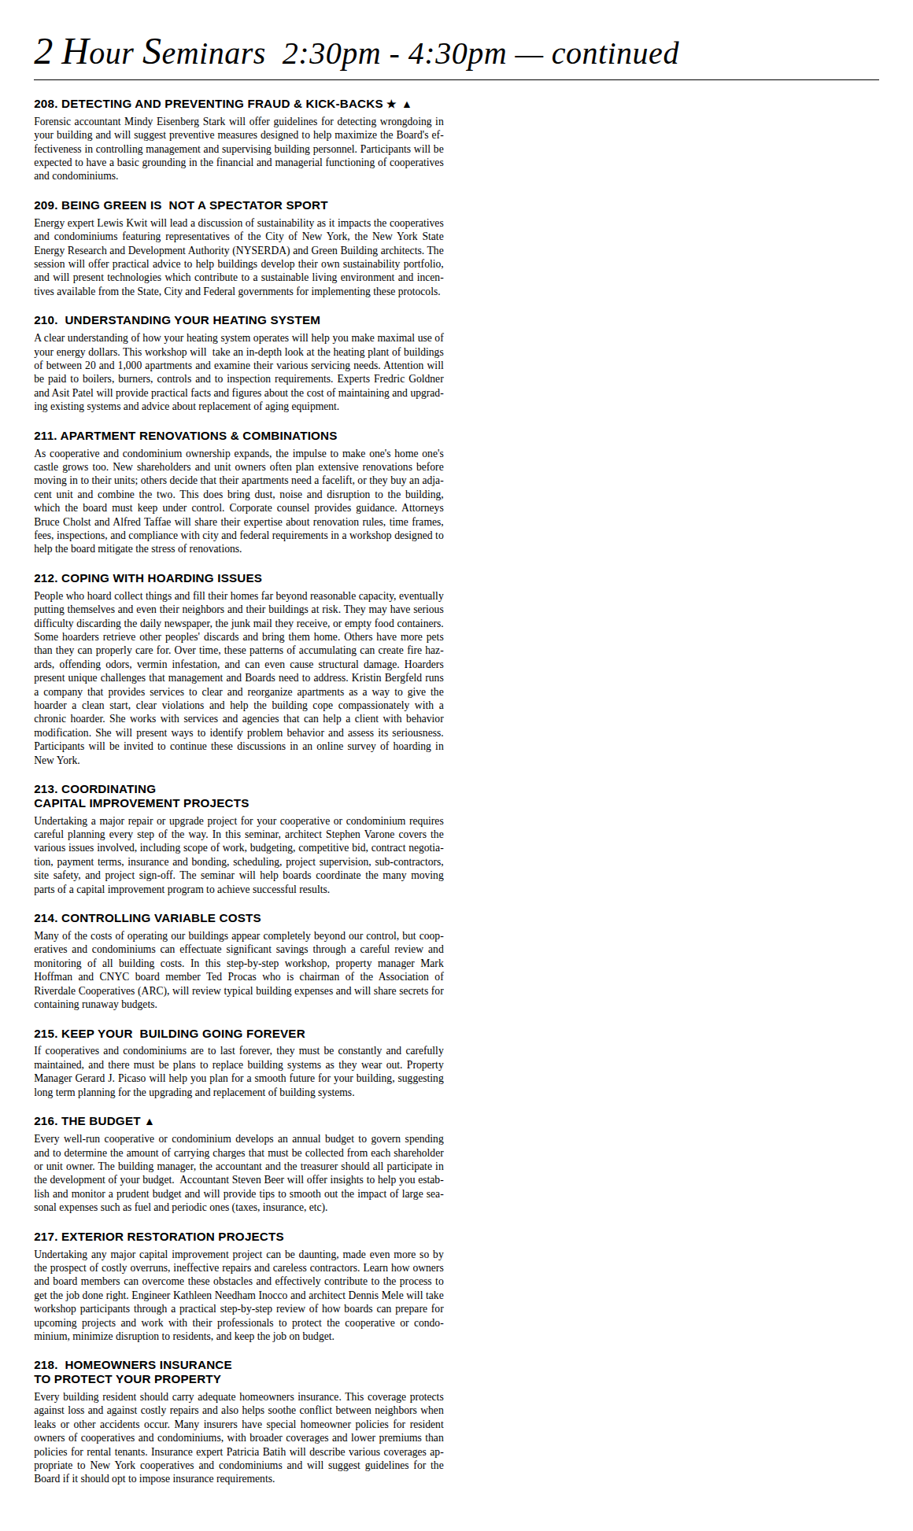2 Hour Seminars 2:30pm - 4:30pm — continued
208. DETECTING AND PREVENTING FRAUD & KICK-BACKS ★ ▲
Forensic accountant Mindy Eisenberg Stark will offer guidelines for detecting wrongdoing in your building and will suggest preventive measures designed to help maximize the Board's effectiveness in controlling management and supervising building personnel. Participants will be expected to have a basic grounding in the financial and managerial functioning of cooperatives and condominiums.
209. BEING GREEN IS NOT A SPECTATOR SPORT
Energy expert Lewis Kwit will lead a discussion of sustainability as it impacts the cooperatives and condominiums featuring representatives of the City of New York, the New York State Energy Research and Development Authority (NYSERDA) and Green Building architects. The session will offer practical advice to help buildings develop their own sustainability portfolio, and will present technologies which contribute to a sustainable living environment and incentives available from the State, City and Federal governments for implementing these protocols.
210. UNDERSTANDING YOUR HEATING SYSTEM
A clear understanding of how your heating system operates will help you make maximal use of your energy dollars. This workshop will take an in-depth look at the heating plant of buildings of between 20 and 1,000 apartments and examine their various servicing needs. Attention will be paid to boilers, burners, controls and to inspection requirements. Experts Fredric Goldner and Asit Patel will provide practical facts and figures about the cost of maintaining and upgrading existing systems and advice about replacement of aging equipment.
211. APARTMENT RENOVATIONS & COMBINATIONS
As cooperative and condominium ownership expands, the impulse to make one's home one's castle grows too. New shareholders and unit owners often plan extensive renovations before moving in to their units; others decide that their apartments need a facelift, or they buy an adjacent unit and combine the two. This does bring dust, noise and disruption to the building, which the board must keep under control. Corporate counsel provides guidance. Attorneys Bruce Cholst and Alfred Taffae will share their expertise about renovation rules, time frames, fees, inspections, and compliance with city and federal requirements in a workshop designed to help the board mitigate the stress of renovations.
212. COPING WITH HOARDING ISSUES
People who hoard collect things and fill their homes far beyond reasonable capacity, eventually putting themselves and even their neighbors and their buildings at risk. They may have serious difficulty discarding the daily newspaper, the junk mail they receive, or empty food containers. Some hoarders retrieve other peoples' discards and bring them home. Others have more pets than they can properly care for. Over time, these patterns of accumulating can create fire hazards, offending odors, vermin infestation, and can even cause structural damage. Hoarders present unique challenges that management and Boards need to address. Kristin Bergfeld runs a company that provides services to clear and reorganize apartments as a way to give the hoarder a clean start, clear violations and help the building cope compassionately with a chronic hoarder. She works with services and agencies that can help a client with behavior modification. She will present ways to identify problem behavior and assess its seriousness. Participants will be invited to continue these discussions in an online survey of hoarding in New York.
213. COORDINATING
CAPITAL IMPROVEMENT PROJECTS
Undertaking a major repair or upgrade project for your cooperative or condominium requires careful planning every step of the way. In this seminar, architect Stephen Varone covers the various issues involved, including scope of work, budgeting, competitive bid, contract negotiation, payment terms, insurance and bonding, scheduling, project supervision, sub-contractors, site safety, and project sign-off. The seminar will help boards coordinate the many moving parts of a capital improvement program to achieve successful results.
214. CONTROLLING VARIABLE COSTS
Many of the costs of operating our buildings appear completely beyond our control, but cooperatives and condominiums can effectuate significant savings through a careful review and monitoring of all building costs. In this step-by-step workshop, property manager Mark Hoffman and CNYC board member Ted Procas who is chairman of the Association of Riverdale Cooperatives (ARC), will review typical building expenses and will share secrets for containing runaway budgets.
215. KEEP YOUR BUILDING GOING FOREVER
If cooperatives and condominiums are to last forever, they must be constantly and carefully maintained, and there must be plans to replace building systems as they wear out. Property Manager Gerard J. Picaso will help you plan for a smooth future for your building, suggesting long term planning for the upgrading and replacement of building systems.
216. THE BUDGET ▲
Every well-run cooperative or condominium develops an annual budget to govern spending and to determine the amount of carrying charges that must be collected from each shareholder or unit owner. The building manager, the accountant and the treasurer should all participate in the development of your budget. Accountant Steven Beer will offer insights to help you establish and monitor a prudent budget and will provide tips to smooth out the impact of large seasonal expenses such as fuel and periodic ones (taxes, insurance, etc).
217. EXTERIOR RESTORATION PROJECTS
Undertaking any major capital improvement project can be daunting, made even more so by the prospect of costly overruns, ineffective repairs and careless contractors. Learn how owners and board members can overcome these obstacles and effectively contribute to the process to get the job done right. Engineer Kathleen Needham Inocco and architect Dennis Mele will take workshop participants through a practical step-by-step review of how boards can prepare for upcoming projects and work with their professionals to protect the cooperative or condominium, minimize disruption to residents, and keep the job on budget.
218. HOMEOWNERS INSURANCE
TO PROTECT YOUR PROPERTY
Every building resident should carry adequate homeowners insurance. This coverage protects against loss and against costly repairs and also helps soothe conflict between neighbors when leaks or other accidents occur. Many insurers have special homeowner policies for resident owners of cooperatives and condominiums, with broader coverages and lower premiums than policies for rental tenants. Insurance expert Patricia Batih will describe various coverages appropriate to New York cooperatives and condominiums and will suggest guidelines for the Board if it should opt to impose insurance requirements.